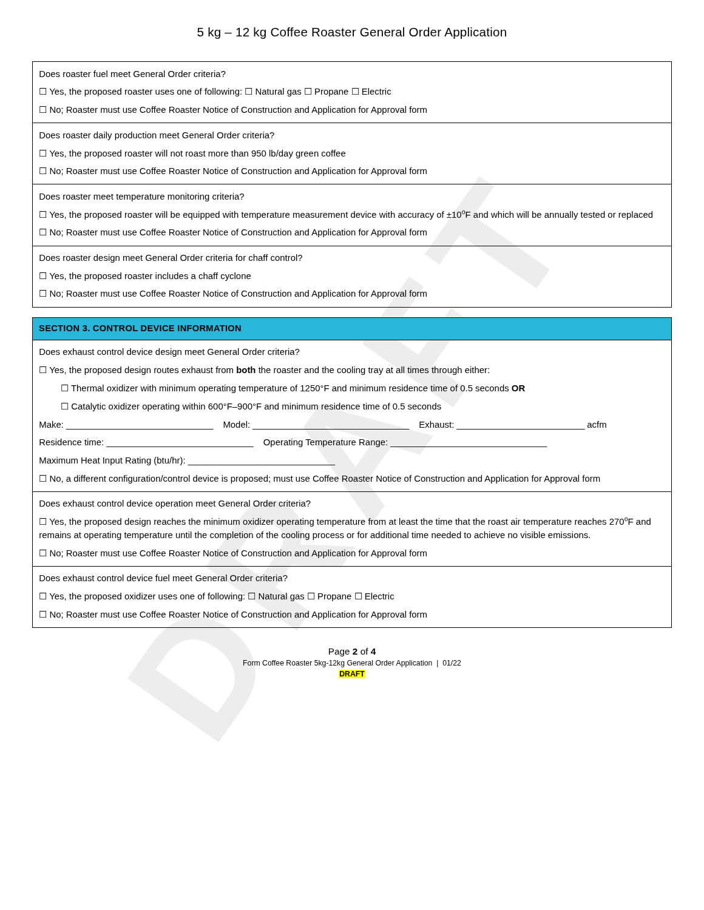DRAFT
5 kg – 12 kg Coffee Roaster General Order Application
| Does roaster fuel meet General Order criteria? ☐ Yes, the proposed roaster uses one of following: ☐ Natural gas ☐ Propane ☐ Electric ☐ No; Roaster must use Coffee Roaster Notice of Construction and Application for Approval form |
| Does roaster daily production meet General Order criteria? ☐ Yes, the proposed roaster will not roast more than 950 lb/day green coffee ☐ No; Roaster must use Coffee Roaster Notice of Construction and Application for Approval form |
| Does roaster meet temperature monitoring criteria? ☐ Yes, the proposed roaster will be equipped with temperature measurement device with accuracy of ±10 o F and which will be annually tested or replaced ☐ No; Roaster must use Coffee Roaster Notice of Construction and Application for Approval form |
| Does roaster design meet General Order criteria for chaff control? ☐ Yes, the proposed roaster includes a chaff cyclone ☐ No; Roaster must use Coffee Roaster Notice of Construction and Application for Approval form |
SECTION 3. CONTROL DEVICE INFORMATION
| Does exhaust control device design meet General Order criteria? ☐ Yes, the proposed design routes exhaust from both the roaster and the cooling tray at all times through either: ☐ Thermal oxidizer with minimum operating temperature of 1250°F and minimum residence time of 0.5 seconds OR ☐ Catalytic oxidizer operating within 600°F–900°F and minimum residence time of 0.5 seconds Make: _______________________________ Model: _________________________________ Exhaust: ___________________________ acfm Residence time: _______________________________ Operating Temperature Range: _________________________________ Maximum Heat Input Rating (btu/hr): _______________________________ ☐ No, a different configuration/control device is proposed; must use Coffee Roaster Notice of Construction and Application for Approval form |
| Does exhaust control device operation meet General Order criteria? ☐ Yes, the proposed design reaches the minimum oxidizer operating temperature from at least the time that the roast air temperature reaches 270 o F and remains at operating temperature until the completion of the cooling process or for additional time needed to achieve no visible emissions. ☐ No; Roaster must use Coffee Roaster Notice of Construction and Application for Approval form |
| Does exhaust control device fuel meet General Order criteria? ☐ Yes, the proposed oxidizer uses one of following: ☐ Natural gas ☐ Propane ☐ Electric ☐ No; Roaster must use Coffee Roaster Notice of Construction and Application for Approval form |
Page 2 of 4
Form Coffee Roaster 5kg-12kg General Order Application | 01/22
DRAFT